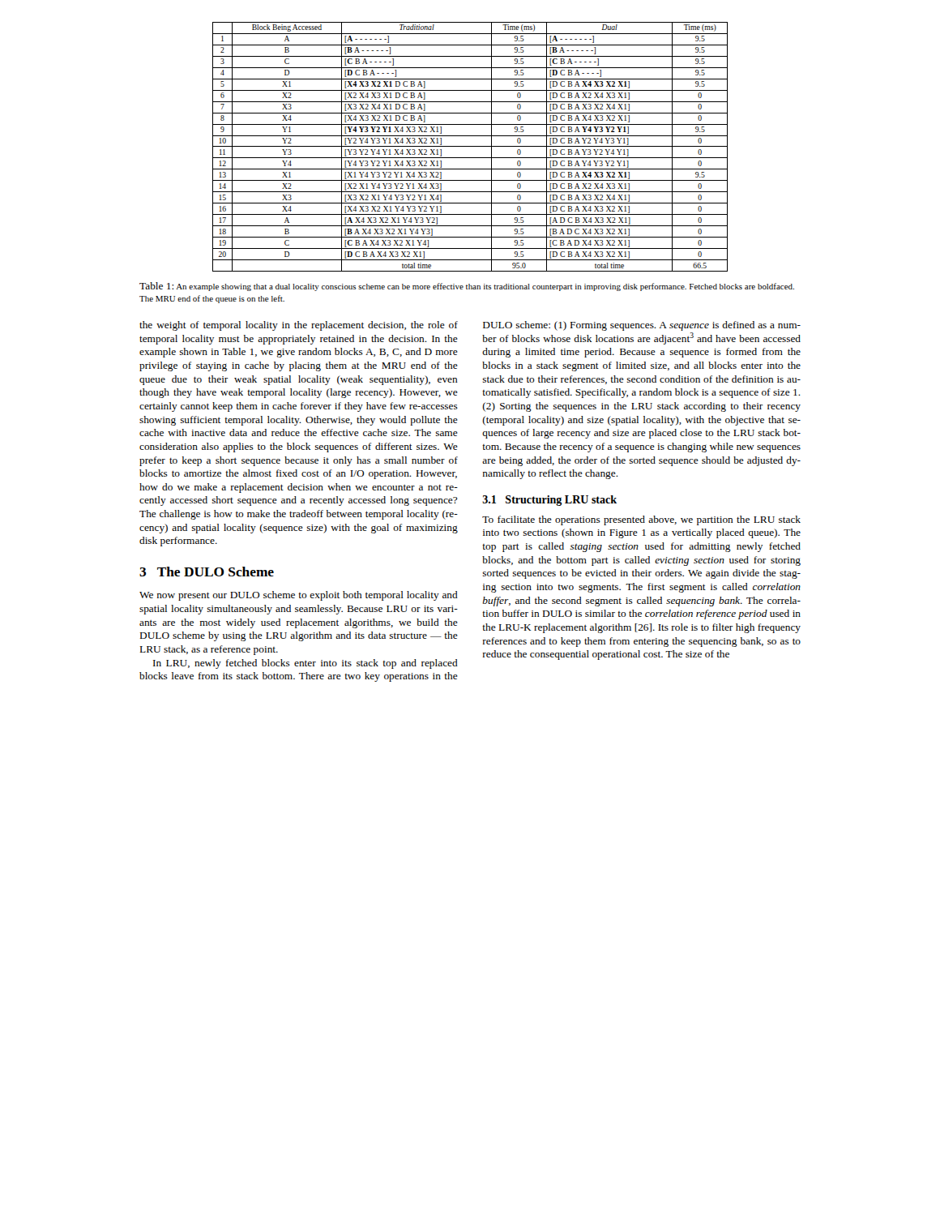| | Block Being Accessed | Traditional | Time (ms) | Dual | Time (ms) |
| --- | --- | --- | --- | --- | --- |
| 1 | A | [ A - - - - - - -] | 9.5 | [ A - - - - - - -] | 9.5 |
| 2 | B | [ B A - - - - - -] | 9.5 | [ B A - - - - - -] | 9.5 |
| 3 | C | [ C B A - - - - -] | 9.5 | [ C B A - - - - -] | 9.5 |
| 4 | D | [ D C B A - - - -] | 9.5 | [ D C B A - - - -] | 9.5 |
| 5 | X1 | [ X4 X3 X2 X1 D C B A] | 9.5 | [D C B A X4 X3 X2 X1 ] | 9.5 |
| 6 | X2 | [X2 X4 X3 X1 D C B A] | 0 | [D C B A X2 X4 X3 X1] | 0 |
| 7 | X3 | [X3 X2 X4 X1 D C B A] | 0 | [D C B A X3 X2 X4 X1] | 0 |
| 8 | X4 | [X4 X3 X2 X1 D C B A] | 0 | [D C B A X4 X3 X2 X1] | 0 |
| 9 | Y1 | [ Y4 Y3 Y2 Y1 X4 X3 X2 X1] | 9.5 | [D C B A Y4 Y3 Y2 Y1 ] | 9.5 |
| 10 | Y2 | [Y2 Y4 Y3 Y1 X4 X3 X2 X1] | 0 | [D C B A Y2 Y4 Y3 Y1] | 0 |
| 11 | Y3 | [Y3 Y2 Y4 Y1 X4 X3 X2 X1] | 0 | [D C B A Y3 Y2 Y4 Y1] | 0 |
| 12 | Y4 | [Y4 Y3 Y2 Y1 X4 X3 X2 X1] | 0 | [D C B A Y4 Y3 Y2 Y1] | 0 |
| 13 | X1 | [X1 Y4 Y3 Y2 Y1 X4 X3 X2] | 0 | [D C B A X4 X3 X2 X1 ] | 9.5 |
| 14 | X2 | [X2 X1 Y4 Y3 Y2 Y1 X4 X3] | 0 | [D C B A X2 X4 X3 X1] | 0 |
| 15 | X3 | [X3 X2 X1 Y4 Y3 Y2 Y1 X4] | 0 | [D C B A X3 X2 X4 X1] | 0 |
| 16 | X4 | [X4 X3 X2 X1 Y4 Y3 Y2 Y1] | 0 | [D C B A X4 X3 X2 X1] | 0 |
| 17 | A | [ A X4 X3 X2 X1 Y4 Y3 Y2] | 9.5 | [A D C B X4 X3 X2 X1] | 0 |
| 18 | B | [ B A X4 X3 X2 X1 Y4 Y3] | 9.5 | [B A D C X4 X3 X2 X1] | 0 |
| 19 | C | [ C B A X4 X3 X2 X1 Y4] | 9.5 | [C B A D X4 X3 X2 X1] | 0 |
| 20 | D | [ D C B A X4 X3 X2 X1] | 9.5 | [D C B A X4 X3 X2 X1] | 0 |
| | | total time | 95.0 | total time | 66.5 |
Table 1: An example showing that a dual locality conscious scheme can be more effective than its traditional counterpart in improving disk performance. Fetched blocks are boldfaced. The MRU end of the queue is on the left.
the weight of temporal locality in the replacement decision, the role of temporal locality must be appropriately retained in the decision. In the example shown in Table 1, we give random blocks A, B, C, and D more privilege of staying in cache by placing them at the MRU end of the queue due to their weak spatial locality (weak sequentiality), even though they have weak temporal locality (large recency). However, we certainly cannot keep them in cache forever if they have few re-accesses showing sufficient temporal locality. Otherwise, they would pollute the cache with inactive data and reduce the effective cache size. The same consideration also applies to the block sequences of different sizes. We prefer to keep a short sequence because it only has a small number of blocks to amortize the almost fixed cost of an I/O operation. However, how do we make a replacement decision when we encounter a not recently accessed short sequence and a recently accessed long sequence? The challenge is how to make the tradeoff between temporal locality (recency) and spatial locality (sequence size) with the goal of maximizing disk performance.
3 The DULO Scheme
We now present our DULO scheme to exploit both temporal locality and spatial locality simultaneously and seamlessly. Because LRU or its variants are the most widely used replacement algorithms, we build the DULO scheme by using the LRU algorithm and its data structure — the LRU stack, as a reference point.
In LRU, newly fetched blocks enter into its stack top and replaced blocks leave from its stack bottom. There are two key operations in the DULO scheme: (1) Forming sequences. A sequence is defined as a number of blocks whose disk locations are adjacent3 and have been accessed during a limited time period. Because a sequence is formed from the blocks in a stack segment of limited size, and all blocks enter into the stack due to their references, the second condition of the definition is automatically satisfied. Specifically, a random block is a sequence of size 1. (2) Sorting the sequences in the LRU stack according to their recency (temporal locality) and size (spatial locality), with the objective that sequences of large recency and size are placed close to the LRU stack bottom. Because the recency of a sequence is changing while new sequences are being added, the order of the sorted sequence should be adjusted dynamically to reflect the change.
3.1 Structuring LRU stack
To facilitate the operations presented above, we partition the LRU stack into two sections (shown in Figure 1 as a vertically placed queue). The top part is called staging section used for admitting newly fetched blocks, and the bottom part is called evicting section used for storing sorted sequences to be evicted in their orders. We again divide the staging section into two segments. The first segment is called correlation buffer, and the second segment is called sequencing bank. The correlation buffer in DULO is similar to the correlation reference period used in the LRU-K replacement algorithm [26]. Its role is to filter high frequency references and to keep them from entering the sequencing bank, so as to reduce the consequential operational cost. The size of the